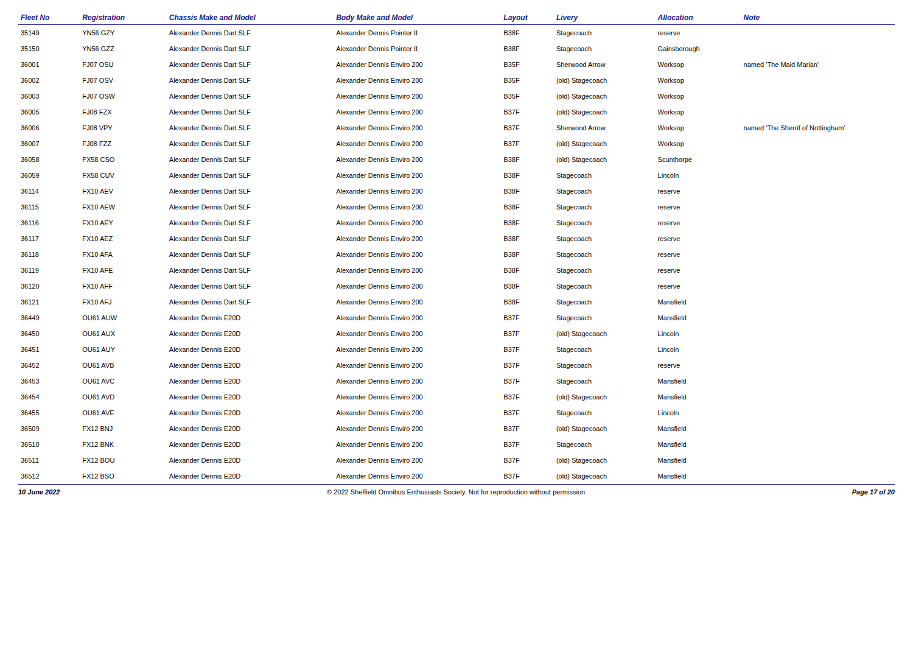| Fleet No | Registration | Chassis Make and Model | Body Make and Model | Layout | Livery | Allocation | Note |
| --- | --- | --- | --- | --- | --- | --- | --- |
| 35149 | YN56 GZY | Alexander Dennis Dart SLF | Alexander Dennis Pointer II | B38F | Stagecoach | reserve | |
| 35150 | YN56 GZZ | Alexander Dennis Dart SLF | Alexander Dennis Pointer II | B38F | Stagecoach | Gainsborough | |
| 36001 | FJ07 OSU | Alexander Dennis Dart SLF | Alexander Dennis Enviro 200 | B35F | Sherwood Arrow | Worksop | named 'The Maid Marian' |
| 36002 | FJ07 OSV | Alexander Dennis Dart SLF | Alexander Dennis Enviro 200 | B35F | (old) Stagecoach | Worksop | |
| 36003 | FJ07 OSW | Alexander Dennis Dart SLF | Alexander Dennis Enviro 200 | B35F | (old) Stagecoach | Worksop | |
| 36005 | FJ08 FZX | Alexander Dennis Dart SLF | Alexander Dennis Enviro 200 | B37F | (old) Stagecoach | Worksop | |
| 36006 | FJ08 VPY | Alexander Dennis Dart SLF | Alexander Dennis Enviro 200 | B37F | Sherwood Arrow | Worksop | named 'The Sherrif of Nottingham' |
| 36007 | FJ08 FZZ | Alexander Dennis Dart SLF | Alexander Dennis Enviro 200 | B37F | (old) Stagecoach | Worksop | |
| 36058 | FX58 CSO | Alexander Dennis Dart SLF | Alexander Dennis Enviro 200 | B38F | (old) Stagecoach | Scunthorpe | |
| 36059 | FX58 CUV | Alexander Dennis Dart SLF | Alexander Dennis Enviro 200 | B38F | Stagecoach | Lincoln | |
| 36114 | FX10 AEV | Alexander Dennis Dart SLF | Alexander Dennis Enviro 200 | B38F | Stagecoach | reserve | |
| 36115 | FX10 AEW | Alexander Dennis Dart SLF | Alexander Dennis Enviro 200 | B38F | Stagecoach | reserve | |
| 36116 | FX10 AEY | Alexander Dennis Dart SLF | Alexander Dennis Enviro 200 | B38F | Stagecoach | reserve | |
| 36117 | FX10 AEZ | Alexander Dennis Dart SLF | Alexander Dennis Enviro 200 | B38F | Stagecoach | reserve | |
| 36118 | FX10 AFA | Alexander Dennis Dart SLF | Alexander Dennis Enviro 200 | B38F | Stagecoach | reserve | |
| 36119 | FX10 AFE | Alexander Dennis Dart SLF | Alexander Dennis Enviro 200 | B38F | Stagecoach | reserve | |
| 36120 | FX10 AFF | Alexander Dennis Dart SLF | Alexander Dennis Enviro 200 | B38F | Stagecoach | reserve | |
| 36121 | FX10 AFJ | Alexander Dennis Dart SLF | Alexander Dennis Enviro 200 | B38F | Stagecoach | Mansfield | |
| 36449 | OU61 AUW | Alexander Dennis E20D | Alexander Dennis Enviro 200 | B37F | Stagecoach | Mansfield | |
| 36450 | OU61 AUX | Alexander Dennis E20D | Alexander Dennis Enviro 200 | B37F | (old) Stagecoach | Lincoln | |
| 36451 | OU61 AUY | Alexander Dennis E20D | Alexander Dennis Enviro 200 | B37F | Stagecoach | Lincoln | |
| 36452 | OU61 AVB | Alexander Dennis E20D | Alexander Dennis Enviro 200 | B37F | Stagecoach | reserve | |
| 36453 | OU61 AVC | Alexander Dennis E20D | Alexander Dennis Enviro 200 | B37F | Stagecoach | Mansfield | |
| 36454 | OU61 AVD | Alexander Dennis E20D | Alexander Dennis Enviro 200 | B37F | (old) Stagecoach | Mansfield | |
| 36455 | OU61 AVE | Alexander Dennis E20D | Alexander Dennis Enviro 200 | B37F | Stagecoach | Lincoln | |
| 36509 | FX12 BNJ | Alexander Dennis E20D | Alexander Dennis Enviro 200 | B37F | (old) Stagecoach | Mansfield | |
| 36510 | FX12 BNK | Alexander Dennis E20D | Alexander Dennis Enviro 200 | B37F | Stagecoach | Mansfield | |
| 36511 | FX12 BOU | Alexander Dennis E20D | Alexander Dennis Enviro 200 | B37F | (old) Stagecoach | Mansfield | |
| 36512 | FX12 BSO | Alexander Dennis E20D | Alexander Dennis Enviro 200 | B37F | (old) Stagecoach | Mansfield | |
10 June 2022
© 2022 Sheffield Omnibus Enthusiasts Society. Not for reproduction without permission
Page 17 of 20